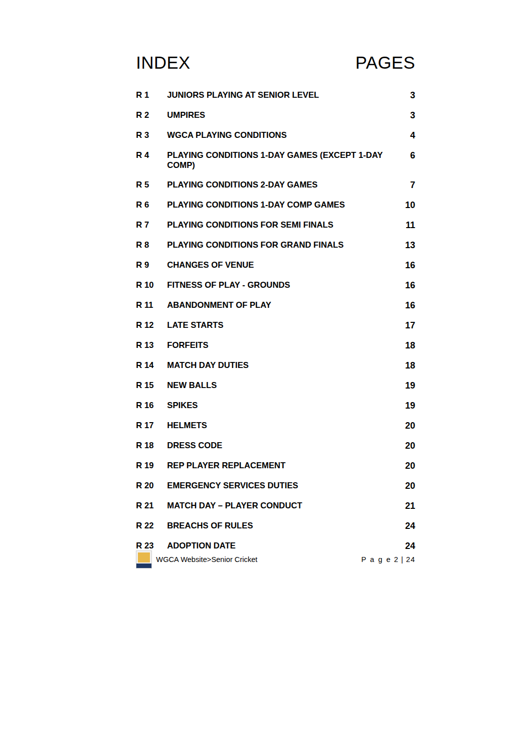INDEX PAGES
| R 1 | JUNIORS PLAYING AT SENIOR LEVEL | 3 |
| R 2 | UMPIRES | 3 |
| R 3 | WGCA PLAYING CONDITIONS | 4 |
| R 4 | PLAYING CONDITIONS 1-DAY GAMES (EXCEPT 1-DAY COMP) | 6 |
| R 5 | PLAYING CONDITIONS 2-DAY GAMES | 7 |
| R 6 | PLAYING CONDITIONS 1-DAY COMP GAMES | 10 |
| R 7 | PLAYING CONDITIONS FOR SEMI FINALS | 11 |
| R 8 | PLAYING CONDITIONS FOR GRAND FINALS | 13 |
| R 9 | CHANGES OF VENUE | 16 |
| R 10 | FITNESS OF PLAY - GROUNDS | 16 |
| R 11 | ABANDONMENT OF PLAY | 16 |
| R 12 | LATE STARTS | 17 |
| R 13 | FORFEITS | 18 |
| R 14 | MATCH DAY DUTIES | 18 |
| R 15 | NEW BALLS | 19 |
| R 16 | SPIKES | 19 |
| R 17 | HELMETS | 20 |
| R 18 | DRESS CODE | 20 |
| R 19 | REP PLAYER REPLACEMENT | 20 |
| R 20 | EMERGENCY SERVICES DUTIES | 20 |
| R 21 | MATCH DAY – PLAYER CONDUCT | 21 |
| R 22 | BREACHS OF RULES | 24 |
| R 23 | ADOPTION DATE | 24 |
WGCA Website>Senior Cricket
P a g e 2 | 24